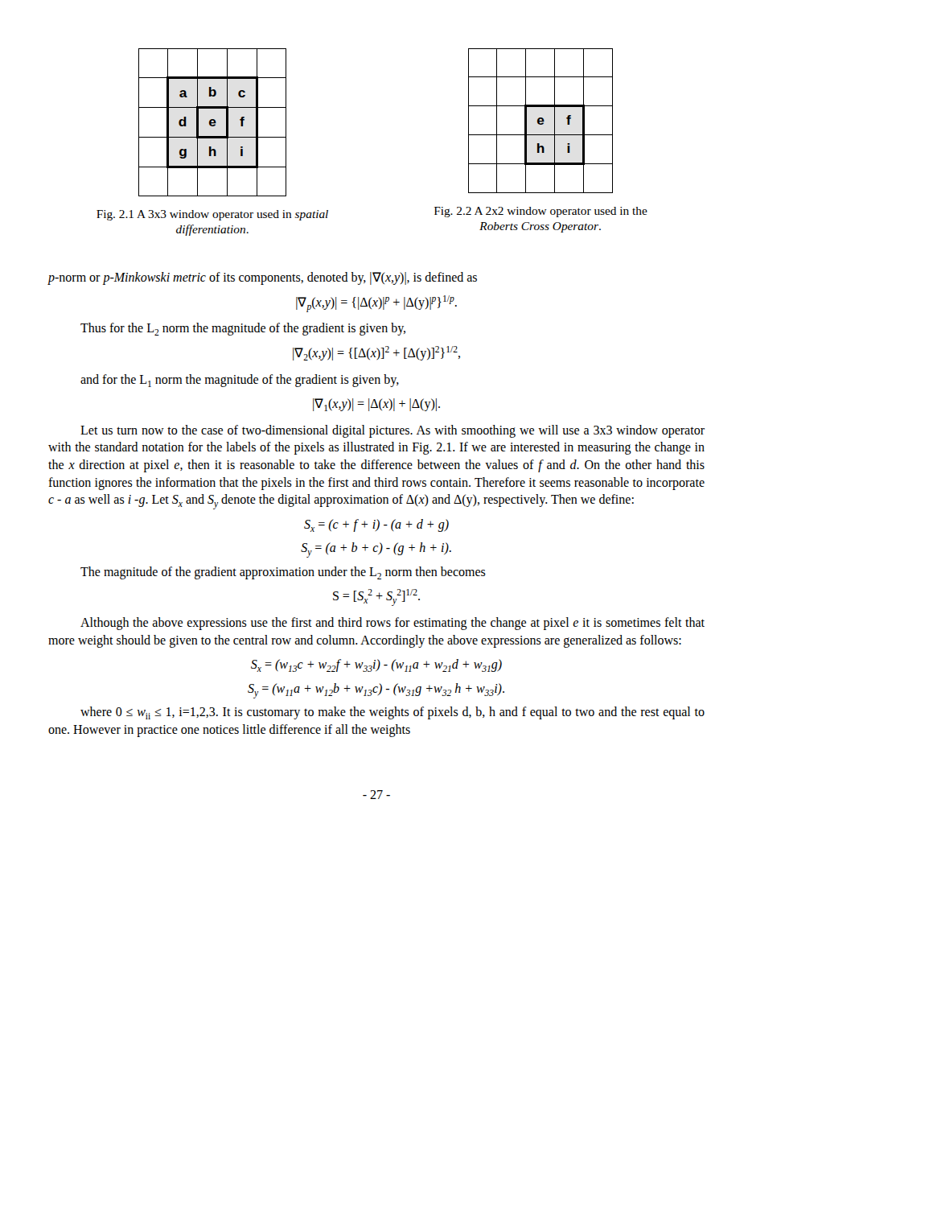| | a | b | c | |
| | d | e | f | |
| | g | h | i | |
Fig. 2.1 A 3x3 window operator used in spatial differentiation.
| | | e | f | |
| | | h | i | |
Fig. 2.2 A 2x2 window operator used in the Roberts Cross Operator.
p-norm or p-Minkowski metric of its components, denoted by, |∇(x,y)|, is defined as
|∇p(x,y)| = {|Δ(x)|p + |Δ(y)|p}1/p.
Thus for the L2 norm the magnitude of the gradient is given by,
|∇2(x,y)| = {[Δ(x)]2 + [Δ(y)]2}1/2,
and for the L1 norm the magnitude of the gradient is given by,
|∇1(x,y)| = |Δ(x)| + |Δ(y)|.
Let us turn now to the case of two-dimensional digital pictures. As with smoothing we will use a 3x3 window operator with the standard notation for the labels of the pixels as illustrated in Fig. 2.1. If we are interested in measuring the change in the x direction at pixel e, then it is reasonable to take the difference between the values of f and d. On the other hand this function ignores the information that the pixels in the first and third rows contain. Therefore it seems reasonable to incorporate c - a as well as i -g. Let Sx and Sy denote the digital approximation of Δ(x) and Δ(y), respectively. Then we define:
Sx = (c + f + i) - (a + d + g)
Sy = (a + b + c) - (g + h + i).
The magnitude of the gradient approximation under the L2 norm then becomes
S = [Sx2 + Sy2]1/2.
Although the above expressions use the first and third rows for estimating the change at pixel e it is sometimes felt that more weight should be given to the central row and column. Accordingly the above expressions are generalized as follows:
Sx = (w13c + w22f + w33i) - (w11a + w21d + w31g)
Sy = (w11a + w12b + w13c) - (w31g +w32 h + w33i).
where 0 ≤ wii ≤ 1, i=1,2,3. It is customary to make the weights of pixels d, b, h and f equal to two and the rest equal to one. However in practice one notices little difference if all the weights
- 27 -